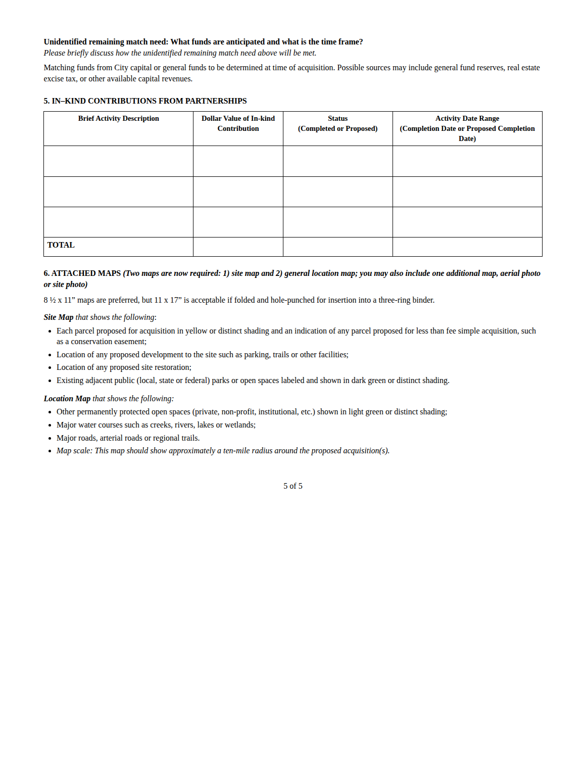Unidentified remaining match need: What funds are anticipated and what is the time frame?
Please briefly discuss how the unidentified remaining match need above will be met.
Matching funds from City capital or general funds to be determined at time of acquisition. Possible sources may include general fund reserves, real estate excise tax, or other available capital revenues.
5. IN–KIND CONTRIBUTIONS FROM PARTNERSHIPS
| Brief Activity Description | Dollar Value of In-kind Contribution | Status (Completed or Proposed) | Activity Date Range (Completion Date or Proposed Completion Date) |
| --- | --- | --- | --- |
| TOTAL | | | |
6. ATTACHED MAPS (Two maps are now required: 1) site map and 2) general location map; you may also include one additional map, aerial photo or site photo)
8 ½ x 11” maps are preferred, but 11 x 17” is acceptable if folded and hole-punched for insertion into a three-ring binder.
Site Map that shows the following:
Each parcel proposed for acquisition in yellow or distinct shading and an indication of any parcel proposed for less than fee simple acquisition, such as a conservation easement;
Location of any proposed development to the site such as parking, trails or other facilities;
Location of any proposed site restoration;
Existing adjacent public (local, state or federal) parks or open spaces labeled and shown in dark green or distinct shading.
Location Map that shows the following:
Other permanently protected open spaces (private, non-profit, institutional, etc.) shown in light green or distinct shading;
Major water courses such as creeks, rivers, lakes or wetlands;
Major roads, arterial roads or regional trails.
Map scale: This map should show approximately a ten-mile radius around the proposed acquisition(s).
5 of 5